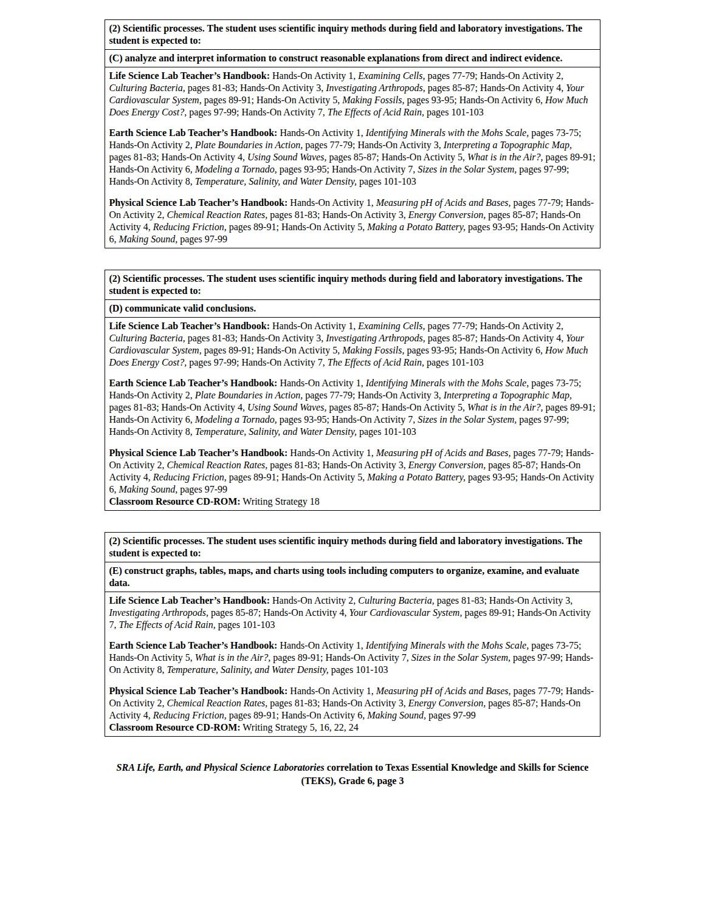| (2) Scientific processes. The student uses scientific inquiry methods during field and laboratory investigations. The student is expected to: |
| (C) analyze and interpret information to construct reasonable explanations from direct and indirect evidence. |
| Life Science Lab Teacher’s Handbook: Hands-On Activity 1, Examining Cells, pages 77-79; Hands-On Activity 2, Culturing Bacteria, pages 81-83; Hands-On Activity 3, Investigating Arthropods, pages 85-87; Hands-On Activity 4, Your Cardiovascular System, pages 89-91; Hands-On Activity 5, Making Fossils, pages 93-95; Hands-On Activity 6, How Much Does Energy Cost?, pages 97-99; Hands-On Activity 7, The Effects of Acid Rain, pages 101-103 Earth Science Lab Teacher’s Handbook: Hands-On Activity 1, Identifying Minerals with the Mohs Scale, pages 73-75; Hands-On Activity 2, Plate Boundaries in Action, pages 77-79; Hands-On Activity 3, Interpreting a Topographic Map, pages 81-83; Hands-On Activity 4, Using Sound Waves, pages 85-87; Hands-On Activity 5, What is in the Air?, pages 89-91; Hands-On Activity 6, Modeling a Tornado, pages 93-95; Hands-On Activity 7, Sizes in the Solar System, pages 97-99; Hands-On Activity 8, Temperature, Salinity, and Water Density, pages 101-103 Physical Science Lab Teacher’s Handbook: Hands-On Activity 1, Measuring pH of Acids and Bases, pages 77-79; Hands-On Activity 2, Chemical Reaction Rates, pages 81-83; Hands-On Activity 3, Energy Conversion, pages 85-87; Hands-On Activity 4, Reducing Friction, pages 89-91; Hands-On Activity 5, Making a Potato Battery, pages 93-95; Hands-On Activity 6, Making Sound, pages 97-99 |
| (2) Scientific processes. The student uses scientific inquiry methods during field and laboratory investigations. The student is expected to: |
| (D) communicate valid conclusions. |
| Life Science Lab Teacher’s Handbook: Hands-On Activity 1, Examining Cells, pages 77-79; Hands-On Activity 2, Culturing Bacteria, pages 81-83; Hands-On Activity 3, Investigating Arthropods, pages 85-87; Hands-On Activity 4, Your Cardiovascular System, pages 89-91; Hands-On Activity 5, Making Fossils, pages 93-95; Hands-On Activity 6, How Much Does Energy Cost?, pages 97-99; Hands-On Activity 7, The Effects of Acid Rain, pages 101-103 Earth Science Lab Teacher’s Handbook: Hands-On Activity 1, Identifying Minerals with the Mohs Scale, pages 73-75; Hands-On Activity 2, Plate Boundaries in Action, pages 77-79; Hands-On Activity 3, Interpreting a Topographic Map, pages 81-83; Hands-On Activity 4, Using Sound Waves, pages 85-87; Hands-On Activity 5, What is in the Air?, pages 89-91; Hands-On Activity 6, Modeling a Tornado, pages 93-95; Hands-On Activity 7, Sizes in the Solar System, pages 97-99; Hands-On Activity 8, Temperature, Salinity, and Water Density, pages 101-103 Physical Science Lab Teacher’s Handbook: Hands-On Activity 1, Measuring pH of Acids and Bases, pages 77-79; Hands-On Activity 2, Chemical Reaction Rates, pages 81-83; Hands-On Activity 3, Energy Conversion, pages 85-87; Hands-On Activity 4, Reducing Friction, pages 89-91; Hands-On Activity 5, Making a Potato Battery, pages 93-95; Hands-On Activity 6, Making Sound, pages 97-99 Classroom Resource CD-ROM: Writing Strategy 18 |
| (2) Scientific processes. The student uses scientific inquiry methods during field and laboratory investigations. The student is expected to: |
| (E) construct graphs, tables, maps, and charts using tools including computers to organize, examine, and evaluate data. |
| Life Science Lab Teacher’s Handbook: Hands-On Activity 2, Culturing Bacteria, pages 81-83; Hands-On Activity 3, Investigating Arthropods, pages 85-87; Hands-On Activity 4, Your Cardiovascular System, pages 89-91; Hands-On Activity 7, The Effects of Acid Rain, pages 101-103 Earth Science Lab Teacher’s Handbook: Hands-On Activity 1, Identifying Minerals with the Mohs Scale, pages 73-75; Hands-On Activity 5, What is in the Air?, pages 89-91; Hands-On Activity 7, Sizes in the Solar System, pages 97-99; Hands-On Activity 8, Temperature, Salinity, and Water Density, pages 101-103 Physical Science Lab Teacher’s Handbook: Hands-On Activity 1, Measuring pH of Acids and Bases, pages 77-79; Hands-On Activity 2, Chemical Reaction Rates, pages 81-83; Hands-On Activity 3, Energy Conversion, pages 85-87; Hands-On Activity 4, Reducing Friction, pages 89-91; Hands-On Activity 6, Making Sound, pages 97-99 Classroom Resource CD-ROM: Writing Strategy 5, 16, 22, 24 |
SRA Life, Earth, and Physical Science Laboratories correlation to Texas Essential Knowledge and Skills for Science
(TEKS), Grade 6, page 3